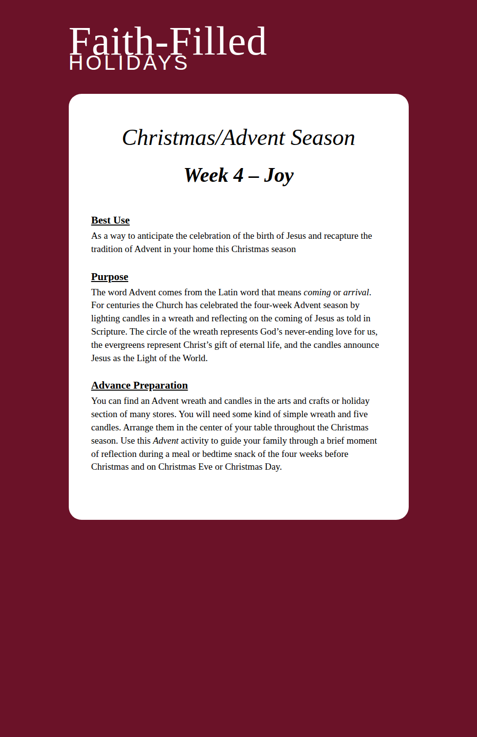Faith-Filled
Holidays
Christmas/Advent Season
Week 4 – Joy
Best Use
As a way to anticipate the celebration of the birth of Jesus and recapture the tradition of Advent in your home this Christmas season
Purpose
The word Advent comes from the Latin word that means coming or arrival. For centuries the Church has celebrated the four-week Advent season by lighting candles in a wreath and reflecting on the coming of Jesus as told in Scripture. The circle of the wreath represents God’s never-ending love for us, the evergreens represent Christ’s gift of eternal life, and the candles announce Jesus as the Light of the World.
Advance Preparation
You can find an Advent wreath and candles in the arts and crafts or holiday section of many stores. You will need some kind of simple wreath and five candles. Arrange them in the center of your table throughout the Christmas season. Use this Advent activity to guide your family through a brief moment of reflection during a meal or bedtime snack of the four weeks before Christmas and on Christmas Eve or Christmas Day.